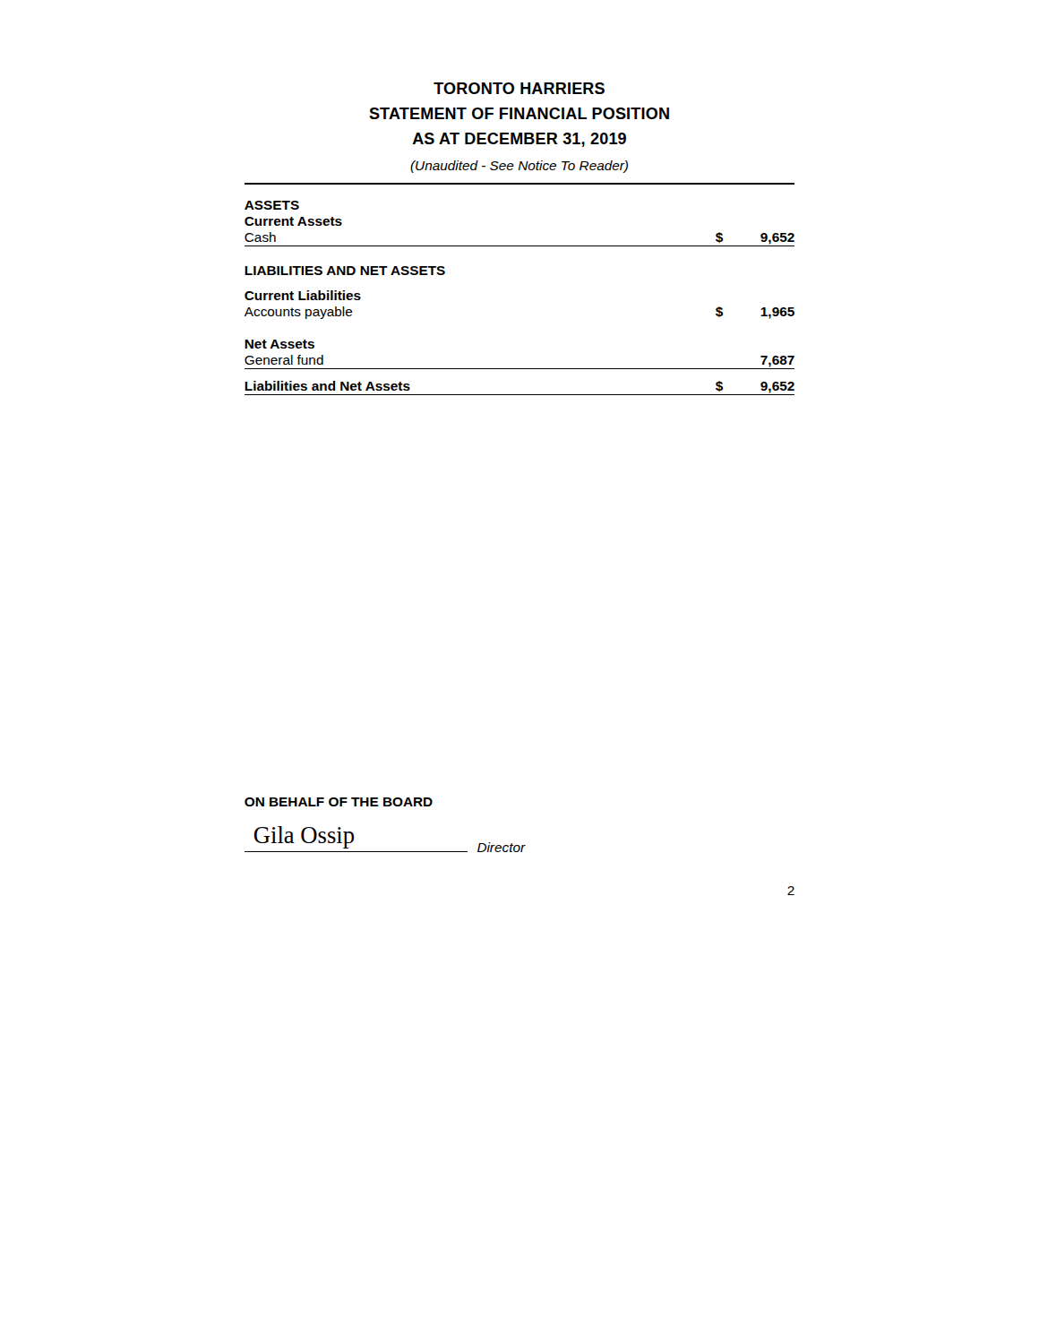TORONTO HARRIERS
STATEMENT OF FINANCIAL POSITION
AS AT DECEMBER 31, 2019
(Unaudited - See Notice To Reader)
| ASSETS | | |
| Current Assets | | |
| Cash | $ | 9,652 |
| LIABILITIES AND NET ASSETS | | |
| Current Liabilities | | |
| Accounts payable | $ | 1,965 |
| Net Assets | | |
| General fund | | 7,687 |
| Liabilities and Net Assets | $ | 9,652 |
ON BEHALF OF THE BOARD
Gila Ossip Director
2